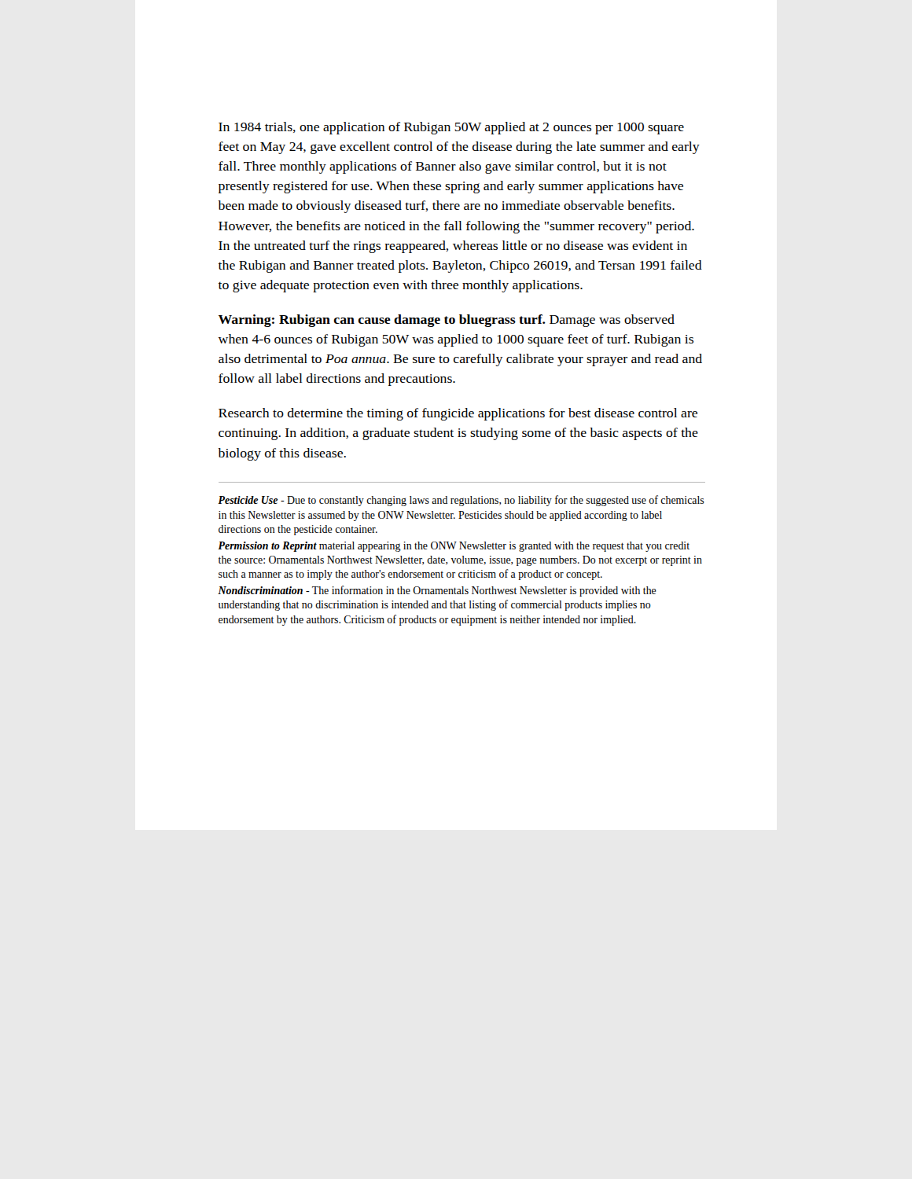In 1984 trials, one application of Rubigan 50W applied at 2 ounces per 1000 square feet on May 24, gave excellent control of the disease during the late summer and early fall. Three monthly applications of Banner also gave similar control, but it is not presently registered for use. When these spring and early summer applications have been made to obviously diseased turf, there are no immediate observable benefits. However, the benefits are noticed in the fall following the "summer recovery" period. In the untreated turf the rings reappeared, whereas little or no disease was evident in the Rubigan and Banner treated plots. Bayleton, Chipco 26019, and Tersan 1991 failed to give adequate protection even with three monthly applications.
Warning: Rubigan can cause damage to bluegrass turf. Damage was observed when 4-6 ounces of Rubigan 50W was applied to 1000 square feet of turf. Rubigan is also detrimental to Poa annua. Be sure to carefully calibrate your sprayer and read and follow all label directions and precautions.
Research to determine the timing of fungicide applications for best disease control are continuing. In addition, a graduate student is studying some of the basic aspects of the biology of this disease.
Pesticide Use - Due to constantly changing laws and regulations, no liability for the suggested use of chemicals in this Newsletter is assumed by the ONW Newsletter. Pesticides should be applied according to label directions on the pesticide container.
Permission to Reprint material appearing in the ONW Newsletter is granted with the request that you credit the source: Ornamentals Northwest Newsletter, date, volume, issue, page numbers. Do not excerpt or reprint in such a manner as to imply the author's endorsement or criticism of a product or concept.
Nondiscrimination - The information in the Ornamentals Northwest Newsletter is provided with the understanding that no discrimination is intended and that listing of commercial products implies no endorsement by the authors. Criticism of products or equipment is neither intended nor implied.